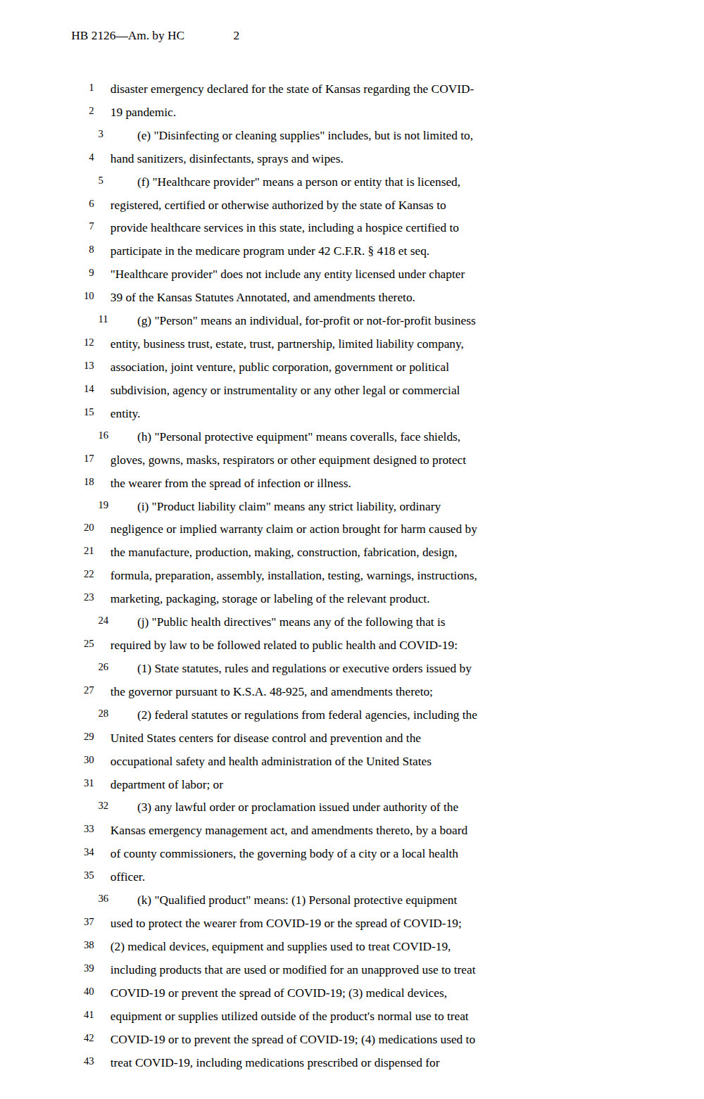HB 2126—Am. by HC 2
disaster emergency declared for the state of Kansas regarding the COVID-
19 pandemic.
(e) "Disinfecting or cleaning supplies" includes, but is not limited to,
hand sanitizers, disinfectants, sprays and wipes.
(f) "Healthcare provider" means a person or entity that is licensed,
registered, certified or otherwise authorized by the state of Kansas to
provide healthcare services in this state, including a hospice certified to
participate in the medicare program under 42 C.F.R. § 418 et seq.
"Healthcare provider" does not include any entity licensed under chapter
39 of the Kansas Statutes Annotated, and amendments thereto.
(g) "Person" means an individual, for-profit or not-for-profit business
entity, business trust, estate, trust, partnership, limited liability company,
association, joint venture, public corporation, government or political
subdivision, agency or instrumentality or any other legal or commercial
entity.
(h) "Personal protective equipment" means coveralls, face shields,
gloves, gowns, masks, respirators or other equipment designed to protect
the wearer from the spread of infection or illness.
(i) "Product liability claim" means any strict liability, ordinary
negligence or implied warranty claim or action brought for harm caused by
the manufacture, production, making, construction, fabrication, design,
formula, preparation, assembly, installation, testing, warnings, instructions,
marketing, packaging, storage or labeling of the relevant product.
(j) "Public health directives" means any of the following that is
required by law to be followed related to public health and COVID-19:
(1) State statutes, rules and regulations or executive orders issued by
the governor pursuant to K.S.A. 48-925, and amendments thereto;
(2) federal statutes or regulations from federal agencies, including the
United States centers for disease control and prevention and the
occupational safety and health administration of the United States
department of labor; or
(3) any lawful order or proclamation issued under authority of the
Kansas emergency management act, and amendments thereto, by a board
of county commissioners, the governing body of a city or a local health
officer.
(k) "Qualified product" means: (1) Personal protective equipment
used to protect the wearer from COVID-19 or the spread of COVID-19;
(2) medical devices, equipment and supplies used to treat COVID-19,
including products that are used or modified for an unapproved use to treat
COVID-19 or prevent the spread of COVID-19; (3) medical devices,
equipment or supplies utilized outside of the product's normal use to treat
COVID-19 or to prevent the spread of COVID-19; (4) medications used to
treat COVID-19, including medications prescribed or dispensed for